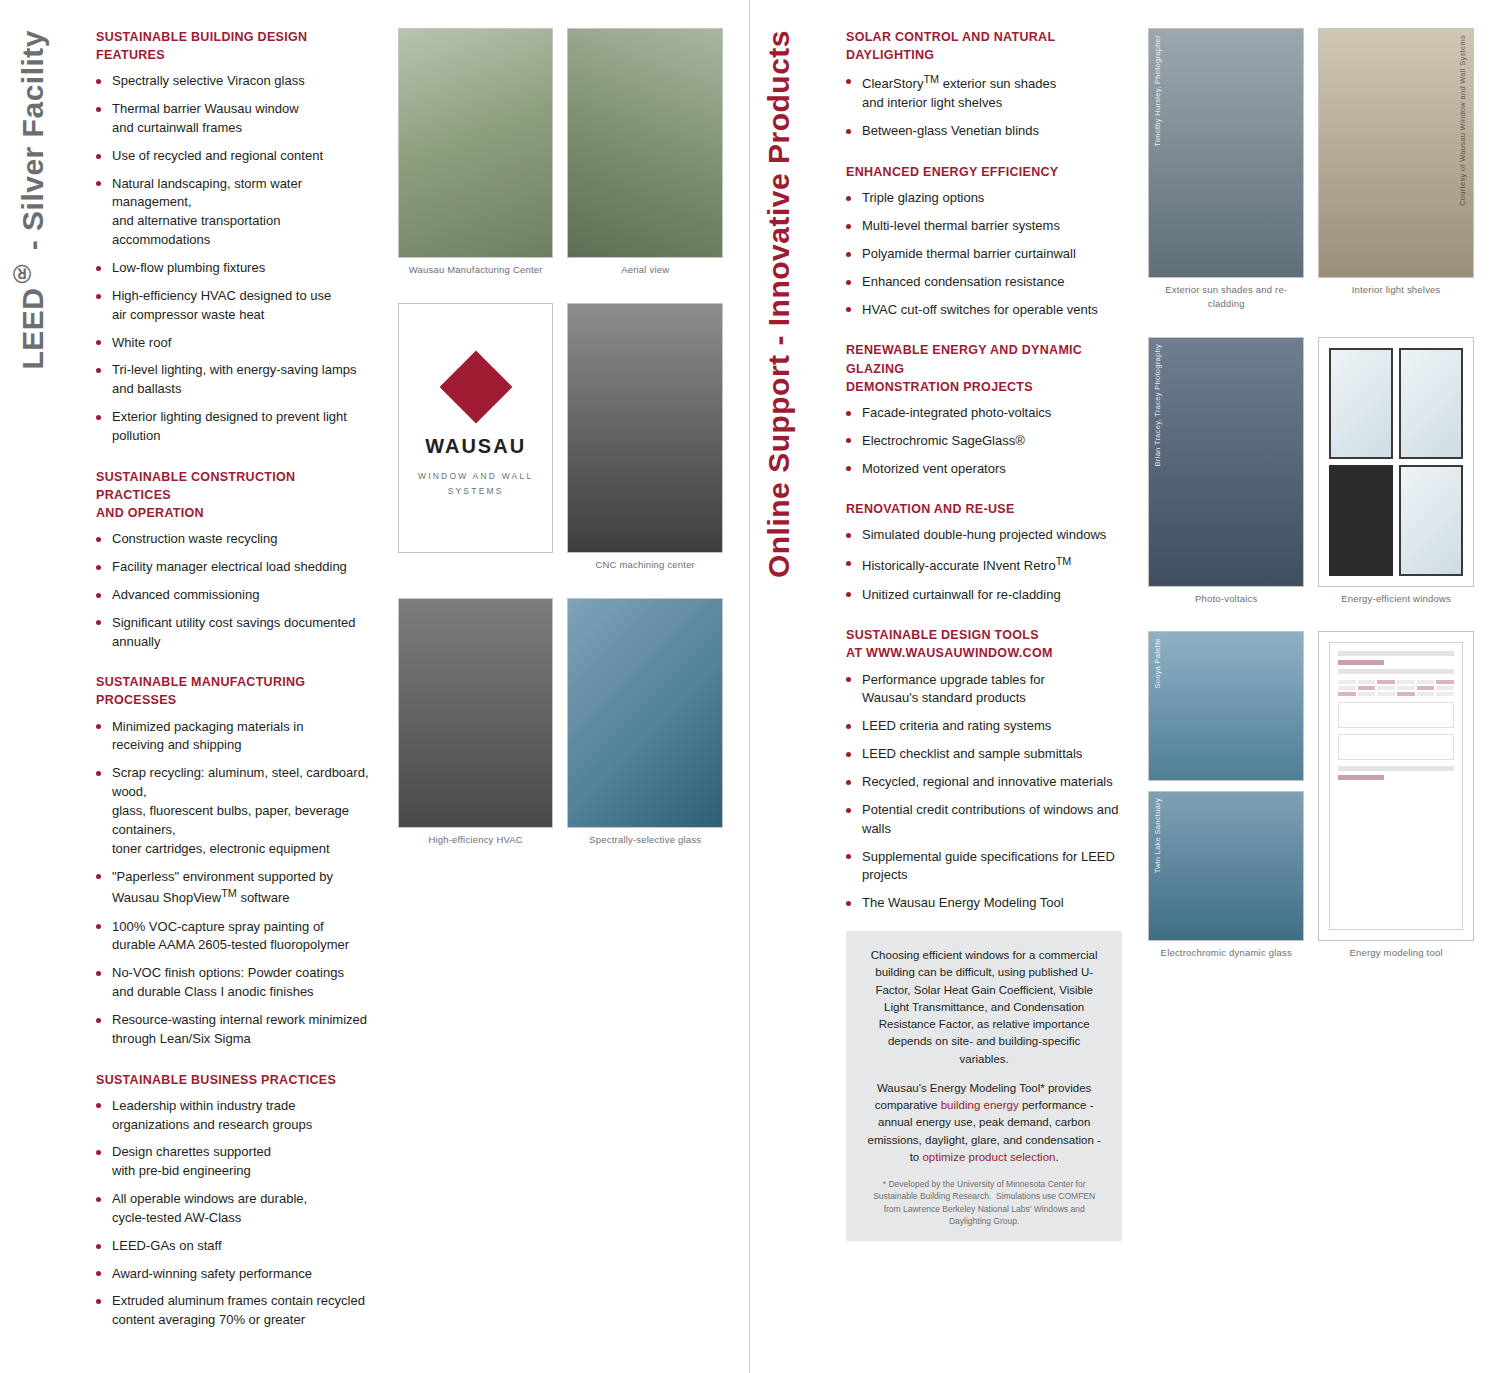LEED® - Silver Facility
Sustainable Building Design Features
Spectrally selective Viracon glass
Thermal barrier Wausau window
and curtainwall frames
Use of recycled and regional content
Natural landscaping, storm water management,
and alternative transportation accommodations
Low-flow plumbing fixtures
High-efficiency HVAC designed to use
air compressor waste heat
White roof
Tri-level lighting, with energy-saving lamps and ballasts
Exterior lighting designed to prevent light pollution
Sustainable Construction Practicesand Operation
Construction waste recycling
Facility manager electrical load shedding
Advanced commissioning
Significant utility cost savings documented annually
Sustainable Manufacturing Processes
Minimized packaging materials in
receiving and shipping
Scrap recycling: aluminum, steel, cardboard, wood,
glass, fluorescent bulbs, paper, beverage containers,
toner cartridges, electronic equipment
"Paperless" environment supported by
Wausau ShopViewTM software
100% VOC-capture spray painting of
durable AAMA 2605-tested fluoropolymer
No-VOC finish options: Powder coatings
and durable Class I anodic finishes
Resource-wasting internal rework minimized
through Lean/Six Sigma
Sustainable Business Practices
Leadership within industry trade
organizations and research groups
Design charettes supported
with pre-bid engineering
All operable windows are durable,
cycle-tested AW-Class
LEED-GAs on staff
Award-winning safety performance
Extruded aluminum frames contain recycled
content averaging 70% or greater
Wausau Manufacturing Center
Aerial view
WAUSAU
WINDOW AND WALL
SYSTEMS
CNC machining center
High-efficiency HVAC
Spectrally-selective glass
Online Support - Innovative Products
Solar Control and Natural Daylighting
ClearStoryTM exterior sun shades
and interior light shelves
Between-glass Venetian blinds
Enhanced Energy Efficiency
Triple glazing options
Multi-level thermal barrier systems
Polyamide thermal barrier curtainwall
Enhanced condensation resistance
HVAC cut-off switches for operable vents
Renewable Energy and Dynamic GlazingDemonstration Projects
Facade-integrated photo-voltaics
Electrochromic SageGlass®
Motorized vent operators
Renovation and Re-Use
Simulated double-hung projected windows
Historically-accurate INvent RetroTM
Unitized curtainwall for re-cladding
Sustainable Design Toolsat www.wausauwindow.com
Performance upgrade tables for
Wausau's standard products
LEED criteria and rating systems
LEED checklist and sample submittals
Recycled, regional and innovative materials
Potential credit contributions of windows and walls
Supplemental guide specifications for LEED projects
The Wausau Energy Modeling Tool
Choosing efficient windows for a commercial building can be difficult, using published U-Factor, Solar Heat Gain Coefficient, Visible Light Transmittance, and Condensation Resistance Factor, as relative importance depends on site- and building-specific variables.
Wausau's Energy Modeling Tool* provides comparative building energy performance - annual energy use, peak demand, carbon emissions, daylight, glare, and condensation - to optimize product selection.
* Developed by the University of Minnesota Center for Sustainable Building Research. Simulations use COMFEN from Lawrence Berkeley National Labs' Windows and Daylighting Group.
Timothy Hursley, Photographer
Exterior sun shades and re-cladding
Courtesy of Wausau Window and Wall Systems
Interior light shelves
Brian Tracey, Tracey Photography
Photo-voltaics
Energy-efficient windows
Sonya Palette
Twin Lake Sanctuary
Electrochromic dynamic glass
Energy modeling tool